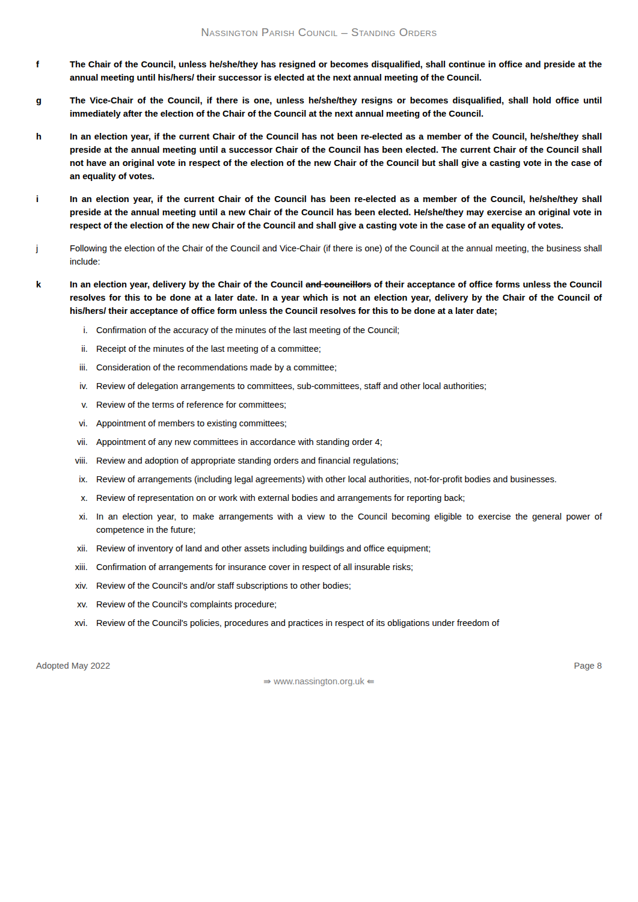Nassington Parish Council – Standing Orders
f
The Chair of the Council, unless he/she/they has resigned or becomes disqualified, shall continue in office and preside at the annual meeting until his/hers/ their successor is elected at the next annual meeting of the Council.
g
The Vice-Chair of the Council, if there is one, unless he/she/they resigns or becomes disqualified, shall hold office until immediately after the election of the Chair of the Council at the next annual meeting of the Council.
h
In an election year, if the current Chair of the Council has not been re-elected as a member of the Council, he/she/they shall preside at the annual meeting until a successor Chair of the Council has been elected. The current Chair of the Council shall not have an original vote in respect of the election of the new Chair of the Council but shall give a casting vote in the case of an equality of votes.
i
In an election year, if the current Chair of the Council has been re-elected as a member of the Council, he/she/they shall preside at the annual meeting until a new Chair of the Council has been elected. He/she/they may exercise an original vote in respect of the election of the new Chair of the Council and shall give a casting vote in the case of an equality of votes.
j
Following the election of the Chair of the Council and Vice-Chair (if there is one) of the Council at the annual meeting, the business shall include:
k
In an election year, delivery by the Chair of the Council and councillors of their acceptance of office forms unless the Council resolves for this to be done at a later date. In a year which is not an election year, delivery by the Chair of the Council of his/hers/ their acceptance of office form unless the Council resolves for this to be done at a later date;
Confirmation of the accuracy of the minutes of the last meeting of the Council;
Receipt of the minutes of the last meeting of a committee;
Consideration of the recommendations made by a committee;
Review of delegation arrangements to committees, sub-committees, staff and other local authorities;
Review of the terms of reference for committees;
Appointment of members to existing committees;
Appointment of any new committees in accordance with standing order 4;
Review and adoption of appropriate standing orders and financial regulations;
Review of arrangements (including legal agreements) with other local authorities, not-for-profit bodies and businesses.
Review of representation on or work with external bodies and arrangements for reporting back;
In an election year, to make arrangements with a view to the Council becoming eligible to exercise the general power of competence in the future;
Review of inventory of land and other assets including buildings and office equipment;
Confirmation of arrangements for insurance cover in respect of all insurable risks;
Review of the Council's and/or staff subscriptions to other bodies;
Review of the Council's complaints procedure;
Review of the Council's policies, procedures and practices in respect of its obligations under freedom of
Adopted May 2022 Page 8
⇛ www.nassington.org.uk ⇚